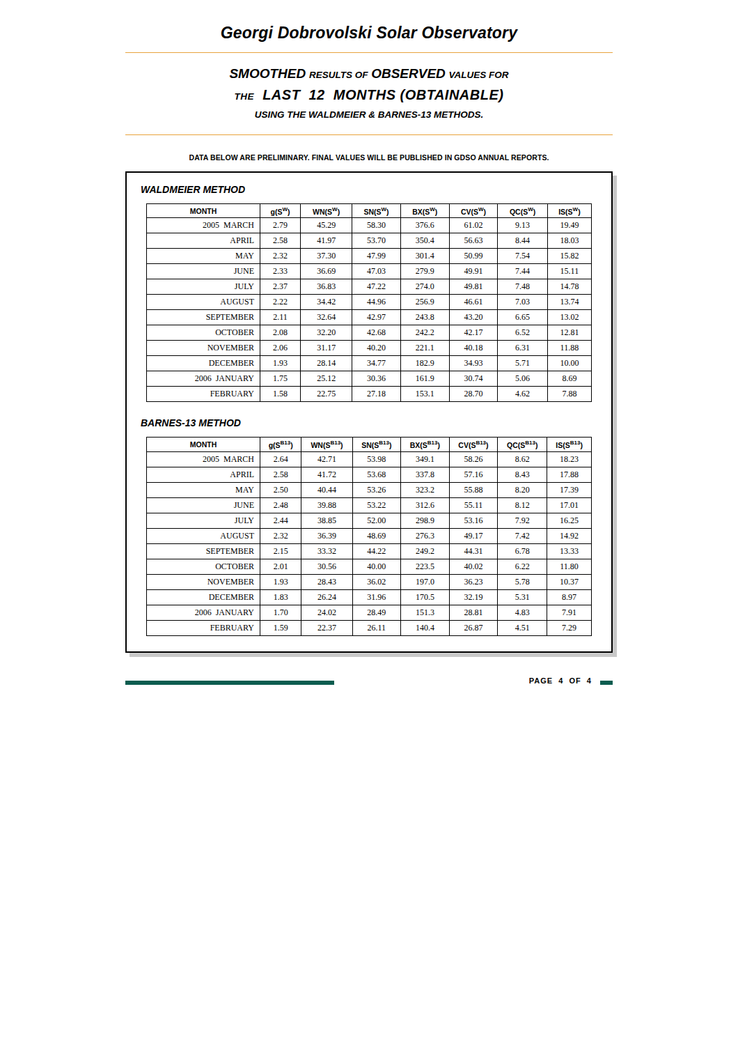Georgi Dobrovolski Solar Observatory
SMOOTHED RESULTS OF OBSERVED VALUES FOR
THE LAST 12 MONTHS (OBTAINABLE)
USING THE WALDMEIER & BARNES-13 METHODS.
DATA BELOW ARE PRELIMINARY. FINAL VALUES WILL BE PUBLISHED IN GDSO ANNUAL REPORTS.
WALDMEIER METHOD
| MONTH | g(S W ) | WN(S W ) | SN(S W ) | BX(S W ) | CV(S W ) | QC(S W ) | IS(S W ) |
| --- | --- | --- | --- | --- | --- | --- | --- |
| 2005 MARCH | 2.79 | 45.29 | 58.30 | 376.6 | 61.02 | 9.13 | 19.49 |
| APRIL | 2.58 | 41.97 | 53.70 | 350.4 | 56.63 | 8.44 | 18.03 |
| MAY | 2.32 | 37.30 | 47.99 | 301.4 | 50.99 | 7.54 | 15.82 |
| JUNE | 2.33 | 36.69 | 47.03 | 279.9 | 49.91 | 7.44 | 15.11 |
| JULY | 2.37 | 36.83 | 47.22 | 274.0 | 49.81 | 7.48 | 14.78 |
| AUGUST | 2.22 | 34.42 | 44.96 | 256.9 | 46.61 | 7.03 | 13.74 |
| SEPTEMBER | 2.11 | 32.64 | 42.97 | 243.8 | 43.20 | 6.65 | 13.02 |
| OCTOBER | 2.08 | 32.20 | 42.68 | 242.2 | 42.17 | 6.52 | 12.81 |
| NOVEMBER | 2.06 | 31.17 | 40.20 | 221.1 | 40.18 | 6.31 | 11.88 |
| DECEMBER | 1.93 | 28.14 | 34.77 | 182.9 | 34.93 | 5.71 | 10.00 |
| 2006 JANUARY | 1.75 | 25.12 | 30.36 | 161.9 | 30.74 | 5.06 | 8.69 |
| FEBRUARY | 1.58 | 22.75 | 27.18 | 153.1 | 28.70 | 4.62 | 7.88 |
BARNES-13 METHOD
| MONTH | g(S B13 ) | WN(S B13 ) | SN(S B13 ) | BX(S B13 ) | CV(S B13 ) | QC(S B13 ) | IS(S B13 ) |
| --- | --- | --- | --- | --- | --- | --- | --- |
| 2005 MARCH | 2.64 | 42.71 | 53.98 | 349.1 | 58.26 | 8.62 | 18.23 |
| APRIL | 2.58 | 41.72 | 53.68 | 337.8 | 57.16 | 8.43 | 17.88 |
| MAY | 2.50 | 40.44 | 53.26 | 323.2 | 55.88 | 8.20 | 17.39 |
| JUNE | 2.48 | 39.88 | 53.22 | 312.6 | 55.11 | 8.12 | 17.01 |
| JULY | 2.44 | 38.85 | 52.00 | 298.9 | 53.16 | 7.92 | 16.25 |
| AUGUST | 2.32 | 36.39 | 48.69 | 276.3 | 49.17 | 7.42 | 14.92 |
| SEPTEMBER | 2.15 | 33.32 | 44.22 | 249.2 | 44.31 | 6.78 | 13.33 |
| OCTOBER | 2.01 | 30.56 | 40.00 | 223.5 | 40.02 | 6.22 | 11.80 |
| NOVEMBER | 1.93 | 28.43 | 36.02 | 197.0 | 36.23 | 5.78 | 10.37 |
| DECEMBER | 1.83 | 26.24 | 31.96 | 170.5 | 32.19 | 5.31 | 8.97 |
| 2006 JANUARY | 1.70 | 24.02 | 28.49 | 151.3 | 28.81 | 4.83 | 7.91 |
| FEBRUARY | 1.59 | 22.37 | 26.11 | 140.4 | 26.87 | 4.51 | 7.29 |
PAGE 4 OF 4